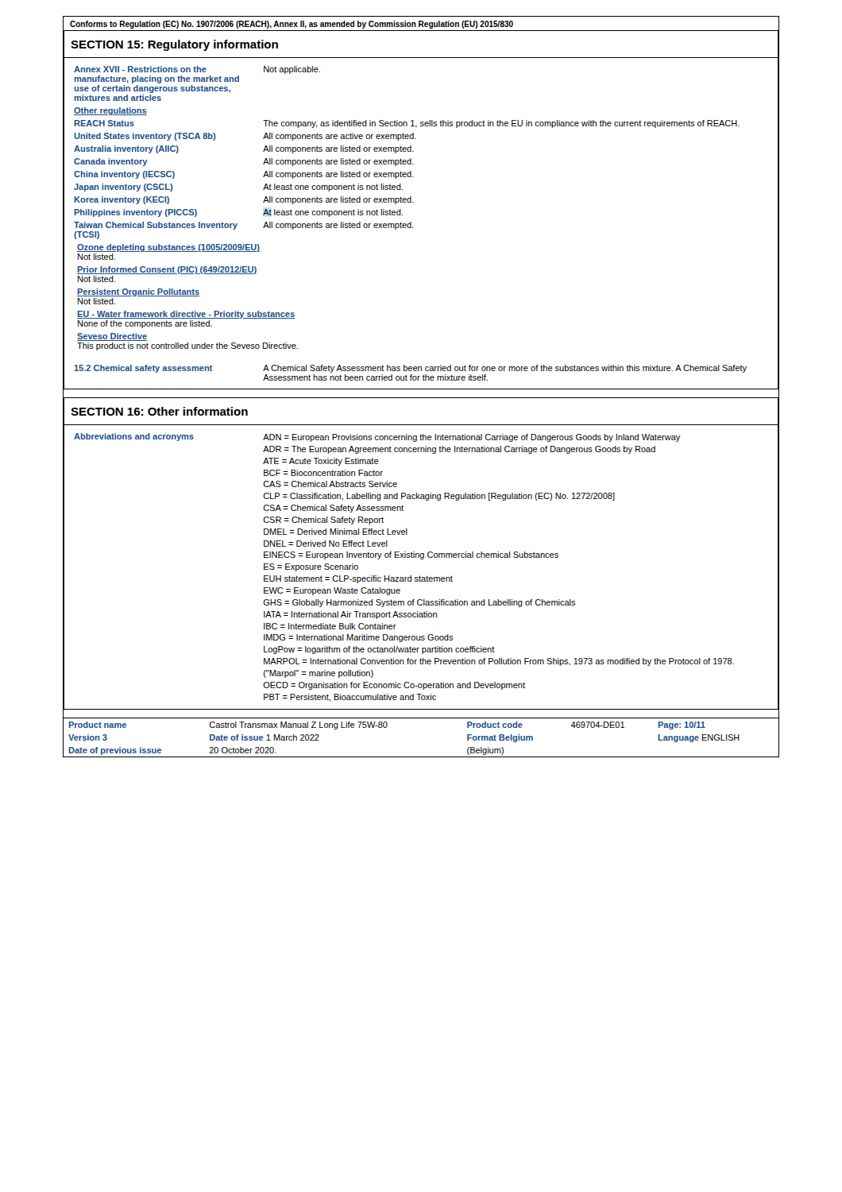Conforms to Regulation (EC) No. 1907/2006 (REACH), Annex II, as amended by Commission Regulation (EU) 2015/830
SECTION 15: Regulatory information
| Annex XVII - Restrictions on the manufacture, placing on the market and use of certain dangerous substances, mixtures and articles | Not applicable. |
| Other regulations | |
| REACH Status | The company, as identified in Section 1, sells this product in the EU in compliance with the current requirements of REACH. |
| United States inventory (TSCA 8b) | All components are active or exempted. |
| Australia inventory (AIIC) | All components are listed or exempted. |
| Canada inventory | All components are listed or exempted. |
| China inventory (IECSC) | All components are listed or exempted. |
| Japan inventory (CSCL) | At least one component is not listed. |
| Korea inventory (KECI) | All components are listed or exempted. |
| Philippines inventory (PICCS) | At least one component is not listed. |
| Taiwan Chemical Substances Inventory (TCSI) | All components are listed or exempted. |
Ozone depleting substances (1005/2009/EU)
Not listed.
Prior Informed Consent (PIC) (649/2012/EU)
Not listed.
Persistent Organic Pollutants
Not listed.
EU - Water framework directive - Priority substances
None of the components are listed.
Seveso Directive
This product is not controlled under the Seveso Directive.
| 15.2 Chemical safety assessment | A Chemical Safety Assessment has been carried out for one or more of the substances within this mixture. A Chemical Safety Assessment has not been carried out for the mixture itself. |
SECTION 16: Other information
| Abbreviations and acronyms | ADN = European Provisions concerning the International Carriage of Dangerous Goods by Inland Waterway ADR = The European Agreement concerning the International Carriage of Dangerous Goods by Road ATE = Acute Toxicity Estimate BCF = Bioconcentration Factor CAS = Chemical Abstracts Service CLP = Classification, Labelling and Packaging Regulation [Regulation (EC) No. 1272/2008] CSA = Chemical Safety Assessment CSR = Chemical Safety Report DMEL = Derived Minimal Effect Level DNEL = Derived No Effect Level EINECS = European Inventory of Existing Commercial chemical Substances ES = Exposure Scenario EUH statement = CLP-specific Hazard statement EWC = European Waste Catalogue GHS = Globally Harmonized System of Classification and Labelling of Chemicals IATA = International Air Transport Association IBC = Intermediate Bulk Container IMDG = International Maritime Dangerous Goods LogPow = logarithm of the octanol/water partition coefficient MARPOL = International Convention for the Prevention of Pollution From Ships, 1973 as modified by the Protocol of 1978. ("Marpol" = marine pollution) OECD = Organisation for Economic Co-operation and Development PBT = Persistent, Bioaccumulative and Toxic |
| Product name | Castrol Transmax Manual Z Long Life 75W-80 | Product code | 469704-DE01 | Page: 10/11 |
| Version 3 | Date of issue 1 March 2022 | Format Belgium | | Language ENGLISH |
| Date of previous issue | 20 October 2020. | (Belgium) | | |